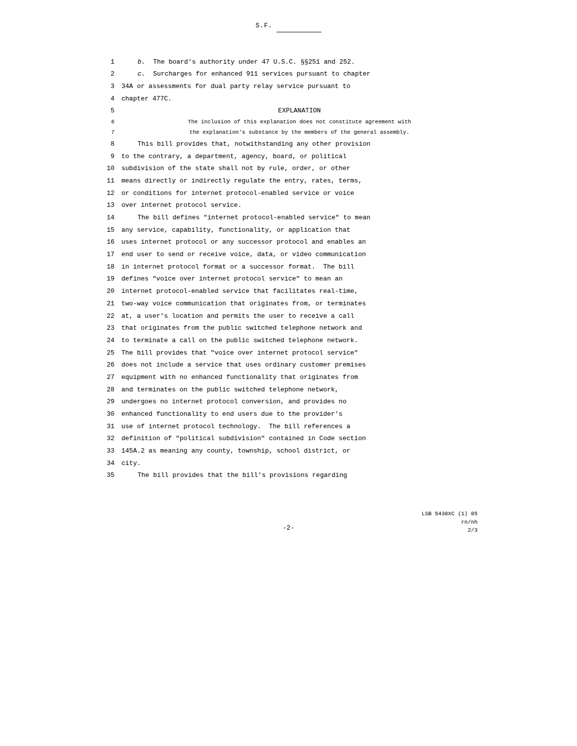S.F.
b. The board's authority under 47 U.S.C. §§251 and 252.
c. Surcharges for enhanced 911 services pursuant to chapter
34A or assessments for dual party relay service pursuant to
chapter 477C.
EXPLANATION
The inclusion of this explanation does not constitute agreement with
the explanation's substance by the members of the general assembly.
This bill provides that, notwithstanding any other provision
to the contrary, a department, agency, board, or political
subdivision of the state shall not by rule, order, or other
means directly or indirectly regulate the entry, rates, terms,
or conditions for internet protocol-enabled service or voice
over internet protocol service.
The bill defines "internet protocol-enabled service" to mean
any service, capability, functionality, or application that
uses internet protocol or any successor protocol and enables an
end user to send or receive voice, data, or video communication
in internet protocol format or a successor format. The bill
defines "voice over internet protocol service" to mean an
internet protocol-enabled service that facilitates real-time,
two-way voice communication that originates from, or terminates
at, a user's location and permits the user to receive a call
that originates from the public switched telephone network and
to terminate a call on the public switched telephone network.
The bill provides that "voice over internet protocol service"
does not include a service that uses ordinary customer premises
equipment with no enhanced functionality that originates from
and terminates on the public switched telephone network,
undergoes no internet protocol conversion, and provides no
enhanced functionality to end users due to the provider's
use of internet protocol technology. The bill references a
definition of "political subdivision" contained in Code section
145A.2 as meaning any county, township, school district, or
city.
The bill provides that the bill's provisions regarding
-2-
LSB 5438XC (1) 85 rn/nh 2/3